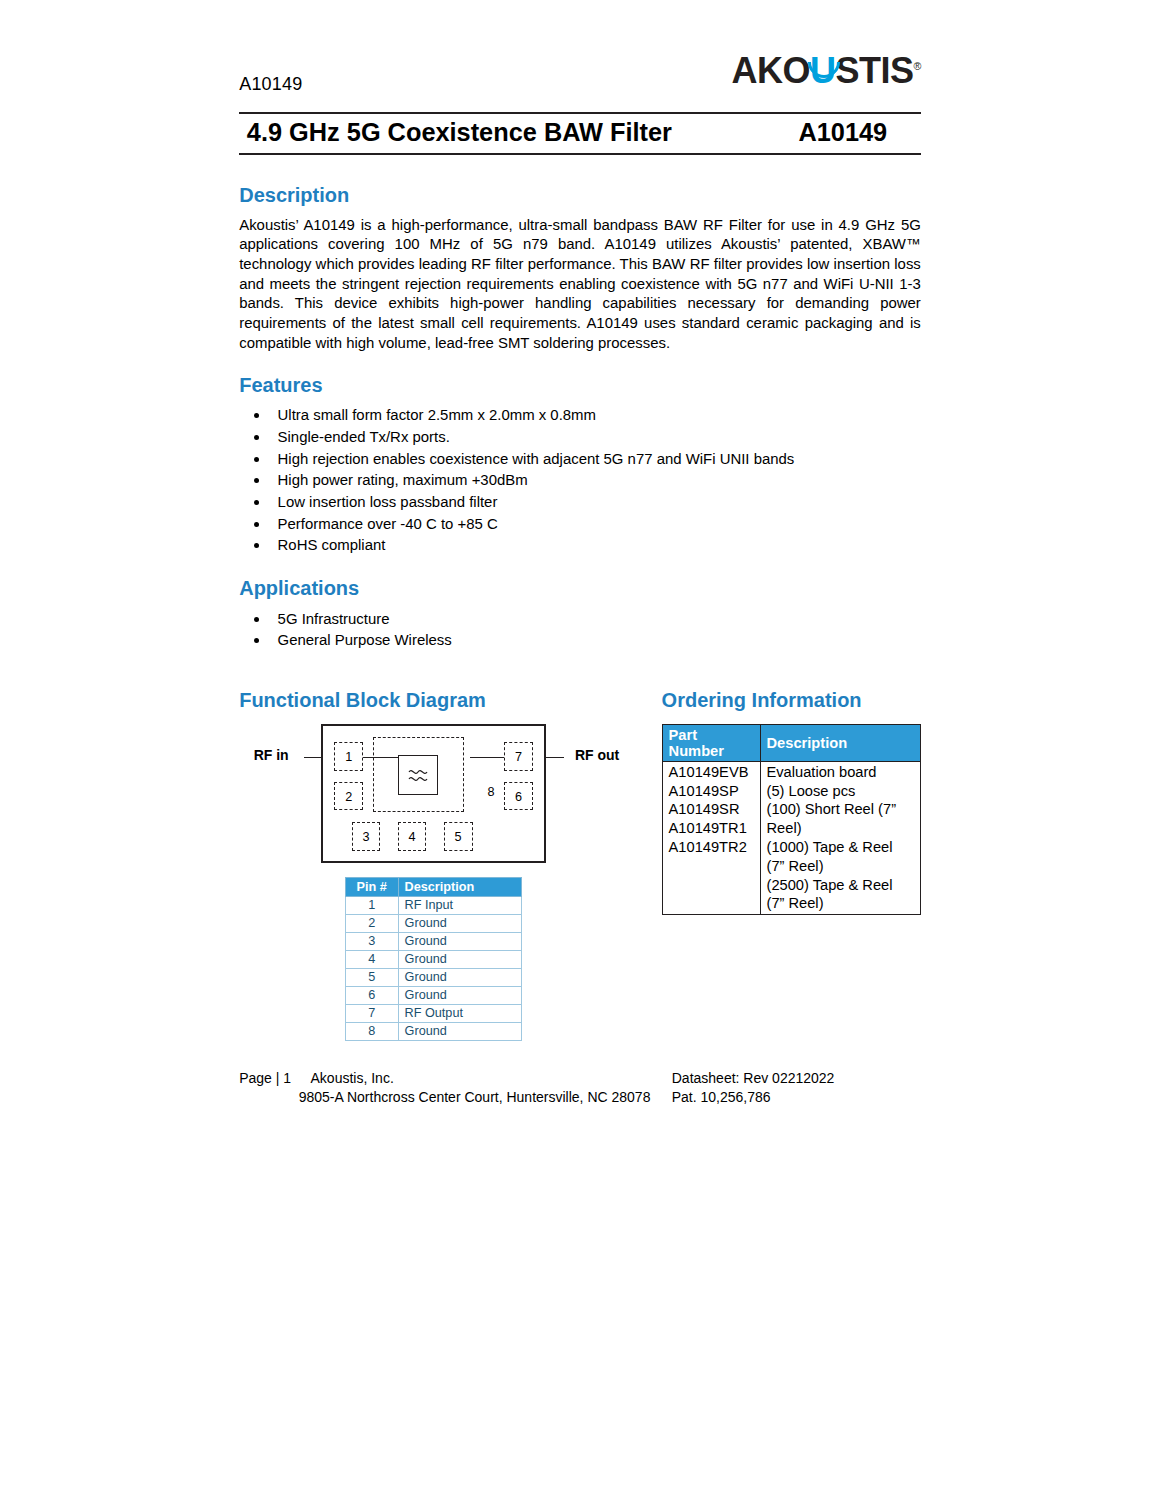A10149
AKOUSTIS®
4.9 GHz 5G Coexistence BAW Filter A10149
Description
Akoustis’ A10149 is a high-performance, ultra-small bandpass BAW RF Filter for use in 4.9 GHz 5G applications covering 100 MHz of 5G n79 band. A10149 utilizes Akoustis’ patented, XBAW™ technology which provides leading RF filter performance. This BAW RF filter provides low insertion loss and meets the stringent rejection requirements enabling coexistence with 5G n77 and WiFi U-NII 1-3 bands. This device exhibits high-power handling capabilities necessary for demanding power requirements of the latest small cell requirements. A10149 uses standard ceramic packaging and is compatible with high volume, lead-free SMT soldering processes.
Features
Ultra small form factor 2.5mm x 2.0mm x 0.8mm
Single-ended Tx/Rx ports.
High rejection enables coexistence with adjacent 5G n77 and WiFi UNII bands
High power rating, maximum +30dBm
Low insertion loss passband filter
Performance over -40 C to +85 C
RoHS compliant
Applications
5G Infrastructure
General Purpose Wireless
Functional Block Diagram
RF in RF out
1
2
3
4
5
6
7
8
| Pin # | Description |
| --- | --- |
| 1 | RF Input |
| 2 | Ground |
| 3 | Ground |
| 4 | Ground |
| 5 | Ground |
| 6 | Ground |
| 7 | RF Output |
| 8 | Ground |
Ordering Information
| Part Number | Description |
| --- | --- |
| A10149EVB A10149SP A10149SR A10149TR1 A10149TR2 | Evaluation board (5) Loose pcs (100) Short Reel (7” Reel) (1000) Tape & Reel (7” Reel) (2500) Tape & Reel (7” Reel) |
Page | 1 Akoustis, Inc.
9805-A Northcross Center Court, Huntersville, NC 28078
Datasheet: Rev 02212022
Pat. 10,256,786